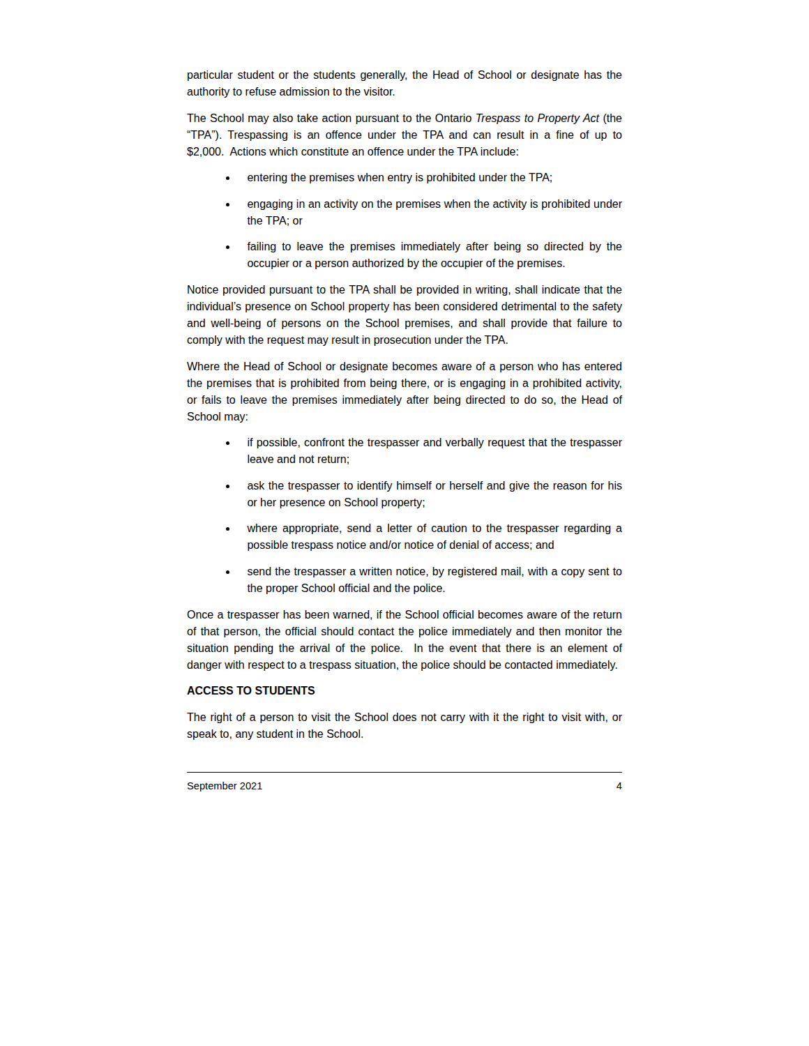particular student or the students generally, the Head of School or designate has the authority to refuse admission to the visitor.
The School may also take action pursuant to the Ontario Trespass to Property Act (the “TPA”). Trespassing is an offence under the TPA and can result in a fine of up to $2,000. Actions which constitute an offence under the TPA include:
entering the premises when entry is prohibited under the TPA;
engaging in an activity on the premises when the activity is prohibited under the TPA; or
failing to leave the premises immediately after being so directed by the occupier or a person authorized by the occupier of the premises.
Notice provided pursuant to the TPA shall be provided in writing, shall indicate that the individual’s presence on School property has been considered detrimental to the safety and well-being of persons on the School premises, and shall provide that failure to comply with the request may result in prosecution under the TPA.
Where the Head of School or designate becomes aware of a person who has entered the premises that is prohibited from being there, or is engaging in a prohibited activity, or fails to leave the premises immediately after being directed to do so, the Head of School may:
if possible, confront the trespasser and verbally request that the trespasser leave and not return;
ask the trespasser to identify himself or herself and give the reason for his or her presence on School property;
where appropriate, send a letter of caution to the trespasser regarding a possible trespass notice and/or notice of denial of access; and
send the trespasser a written notice, by registered mail, with a copy sent to the proper School official and the police.
Once a trespasser has been warned, if the School official becomes aware of the return of that person, the official should contact the police immediately and then monitor the situation pending the arrival of the police. In the event that there is an element of danger with respect to a trespass situation, the police should be contacted immediately.
Access to Students
The right of a person to visit the School does not carry with it the right to visit with, or speak to, any student in the School.
September 2021 4